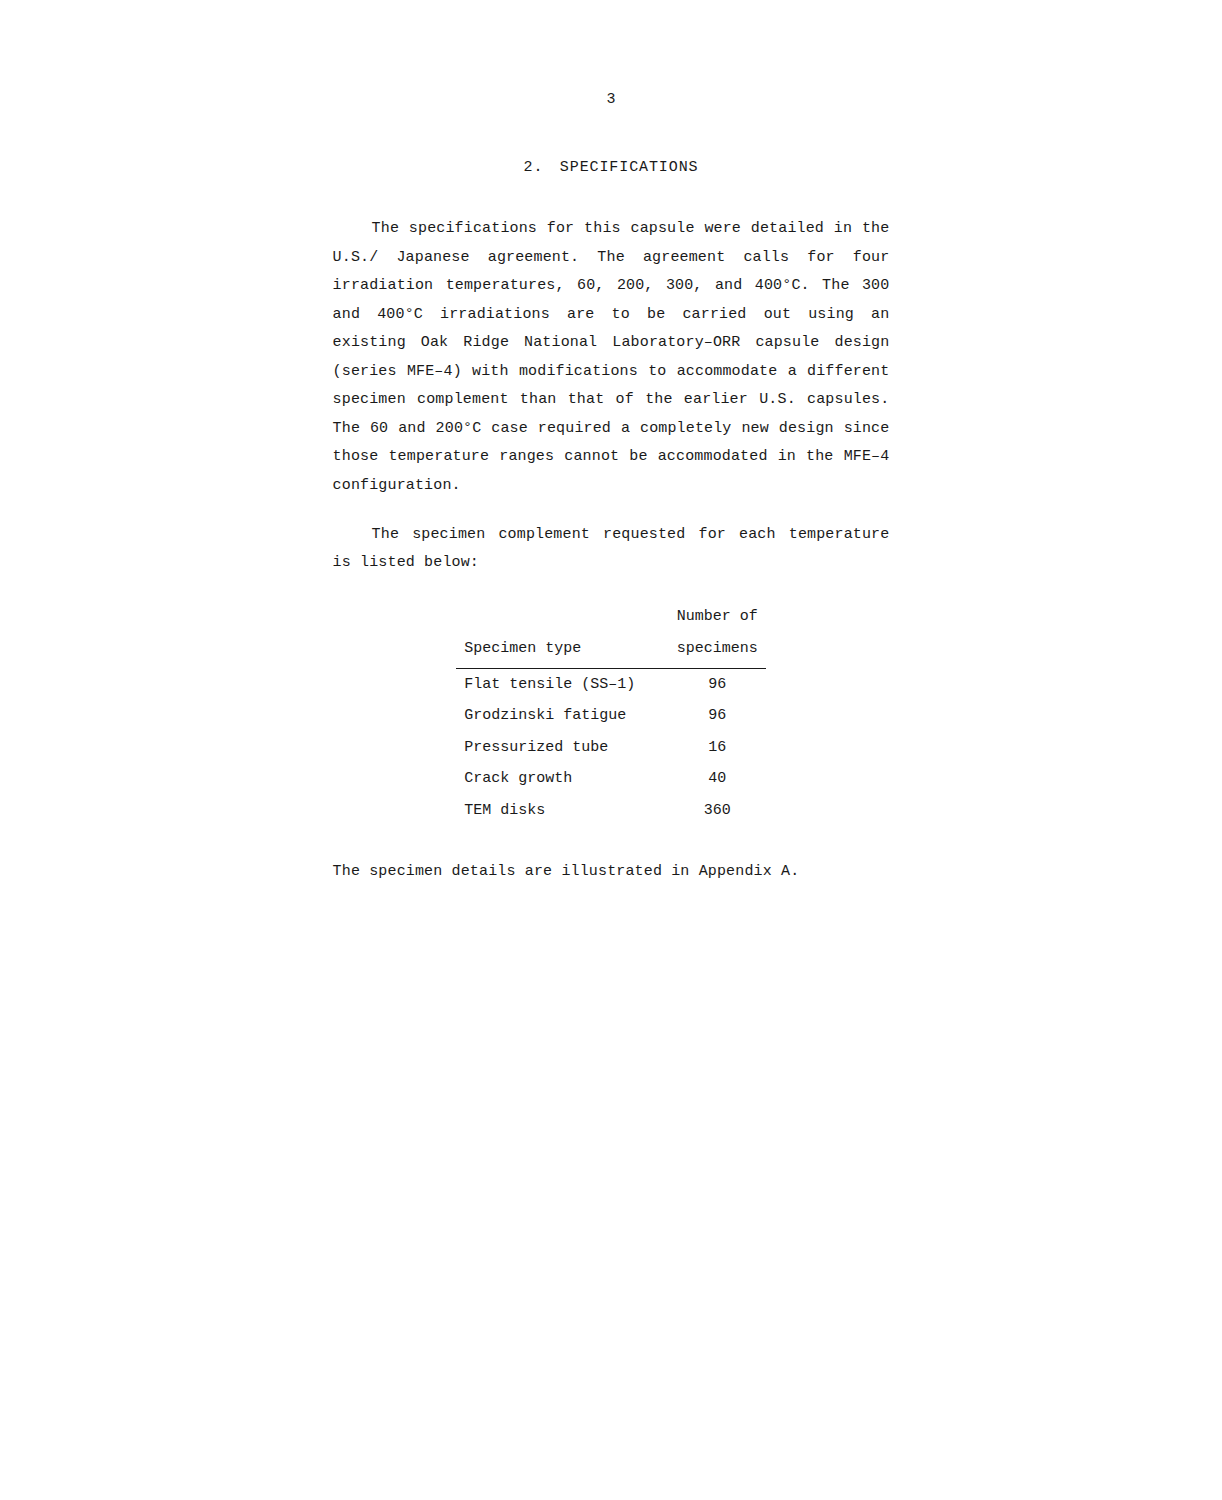3
2. SPECIFICATIONS
The specifications for this capsule were detailed in the U.S./ Japanese agreement. The agreement calls for four irradiation temperatures, 60, 200, 300, and 400°C. The 300 and 400°C irradiations are to be carried out using an existing Oak Ridge National Laboratory–ORR capsule design (series MFE–4) with modifications to accommodate a different specimen complement than that of the earlier U.S. capsules. The 60 and 200°C case required a completely new design since those temperature ranges cannot be accommodated in the MFE–4 configuration.
The specimen complement requested for each temperature is listed below:
| | Number of |
| --- | --- |
| Specimen type | specimens |
| Flat tensile (SS–1) | 96 |
| Grodzinski fatigue | 96 |
| Pressurized tube | 16 |
| Crack growth | 40 |
| TEM disks | 360 |
The specimen details are illustrated in Appendix A.